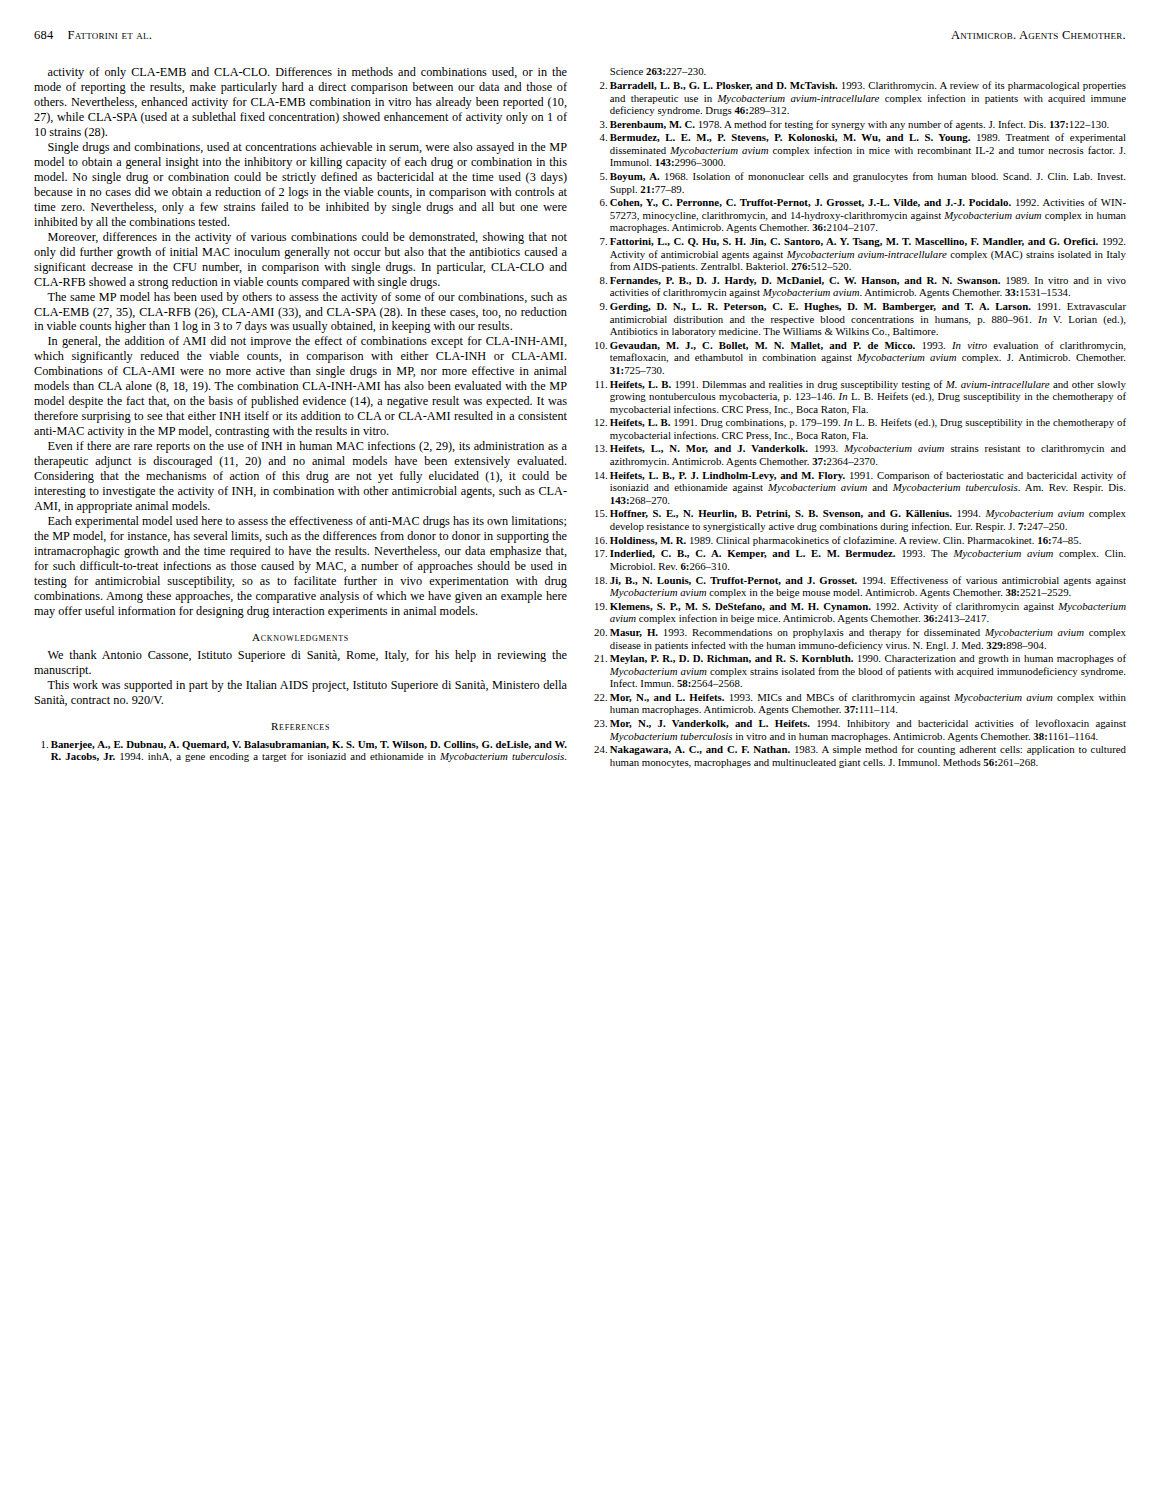684 Fattorini et al.
Antimicrob. Agents Chemother.
activity of only CLA-EMB and CLA-CLO. Differences in methods and combinations used, or in the mode of reporting the results, make particularly hard a direct comparison between our data and those of others. Nevertheless, enhanced activity for CLA-EMB combination in vitro has already been reported (10, 27), while CLA-SPA (used at a sublethal fixed concentration) showed enhancement of activity only on 1 of 10 strains (28).
Single drugs and combinations, used at concentrations achievable in serum, were also assayed in the MP model to obtain a general insight into the inhibitory or killing capacity of each drug or combination in this model. No single drug or combination could be strictly defined as bactericidal at the time used (3 days) because in no cases did we obtain a reduction of 2 logs in the viable counts, in comparison with controls at time zero. Nevertheless, only a few strains failed to be inhibited by single drugs and all but one were inhibited by all the combinations tested.
Moreover, differences in the activity of various combinations could be demonstrated, showing that not only did further growth of initial MAC inoculum generally not occur but also that the antibiotics caused a significant decrease in the CFU number, in comparison with single drugs. In particular, CLA-CLO and CLA-RFB showed a strong reduction in viable counts compared with single drugs.
The same MP model has been used by others to assess the activity of some of our combinations, such as CLA-EMB (27, 35), CLA-RFB (26), CLA-AMI (33), and CLA-SPA (28). In these cases, too, no reduction in viable counts higher than 1 log in 3 to 7 days was usually obtained, in keeping with our results.
In general, the addition of AMI did not improve the effect of combinations except for CLA-INH-AMI, which significantly reduced the viable counts, in comparison with either CLA-INH or CLA-AMI. Combinations of CLA-AMI were no more active than single drugs in MP, nor more effective in animal models than CLA alone (8, 18, 19). The combination CLA-INH-AMI has also been evaluated with the MP model despite the fact that, on the basis of published evidence (14), a negative result was expected. It was therefore surprising to see that either INH itself or its addition to CLA or CLA-AMI resulted in a consistent anti-MAC activity in the MP model, contrasting with the results in vitro.
Even if there are rare reports on the use of INH in human MAC infections (2, 29), its administration as a therapeutic adjunct is discouraged (11, 20) and no animal models have been extensively evaluated. Considering that the mechanisms of action of this drug are not yet fully elucidated (1), it could be interesting to investigate the activity of INH, in combination with other antimicrobial agents, such as CLA-AMI, in appropriate animal models.
Each experimental model used here to assess the effectiveness of anti-MAC drugs has its own limitations; the MP model, for instance, has several limits, such as the differences from donor to donor in supporting the intramacrophagic growth and the time required to have the results. Nevertheless, our data emphasize that, for such difficult-to-treat infections as those caused by MAC, a number of approaches should be used in testing for antimicrobial susceptibility, so as to facilitate further in vivo experimentation with drug combinations. Among these approaches, the comparative analysis of which we have given an example here may offer useful information for designing drug interaction experiments in animal models.
Acknowledgments
We thank Antonio Cassone, Istituto Superiore di Sanità, Rome, Italy, for his help in reviewing the manuscript.
This work was supported in part by the Italian AIDS project, Istituto Superiore di Sanità, Ministero della Sanità, contract no. 920/V.
References
Banerjee, A., E. Dubnau, A. Quemard, V. Balasubramanian, K. S. Um, T. Wilson, D. Collins, G. deLisle, and W. R. Jacobs, Jr. 1994. inhA, a gene encoding a target for isoniazid and ethionamide in Mycobacterium tuberculosis. Science 263: 227–230.
Barradell, L. B., G. L. Plosker, and D. McTavish. 1993. Clarithromycin. A review of its pharmacological properties and therapeutic use in Mycobacterium avium-intracellulare complex infection in patients with acquired immune deficiency syndrome. Drugs 46: 289–312.
Berenbaum, M. C. 1978. A method for testing for synergy with any number of agents. J. Infect. Dis. 137: 122–130.
Bermudez, L. E. M., P. Stevens, P. Kolonoski, M. Wu, and L. S. Young. 1989. Treatment of experimental disseminated Mycobacterium avium complex infection in mice with recombinant IL-2 and tumor necrosis factor. J. Immunol. 143: 2996–3000.
Boyum, A. 1968. Isolation of mononuclear cells and granulocytes from human blood. Scand. J. Clin. Lab. Invest. Suppl. 21: 77–89.
Cohen, Y., C. Perronne, C. Truffot-Pernot, J. Grosset, J.-L. Vilde, and J.-J. Pocidalo. 1992. Activities of WIN-57273, minocycline, clarithromycin, and 14-hydroxy-clarithromycin against Mycobacterium avium complex in human macrophages. Antimicrob. Agents Chemother. 36: 2104–2107.
Fattorini, L., C. Q. Hu, S. H. Jin, C. Santoro, A. Y. Tsang, M. T. Mascellino, F. Mandler, and G. Orefici. 1992. Activity of antimicrobial agents against Mycobacterium avium-intracellulare complex (MAC) strains isolated in Italy from AIDS-patients. Zentralbl. Bakteriol. 276: 512–520.
Fernandes, P. B., D. J. Hardy, D. McDaniel, C. W. Hanson, and R. N. Swanson. 1989. In vitro and in vivo activities of clarithromycin against Mycobacterium avium. Antimicrob. Agents Chemother. 33: 1531–1534.
Gerding, D. N., L. R. Peterson, C. E. Hughes, D. M. Bamberger, and T. A. Larson. 1991. Extravascular antimicrobial distribution and the respective blood concentrations in humans, p. 880–961. In V. Lorian (ed.), Antibiotics in laboratory medicine. The Williams & Wilkins Co., Baltimore.
Gevaudan, M. J., C. Bollet, M. N. Mallet, and P. de Micco. 1993. In vitro evaluation of clarithromycin, temafloxacin, and ethambutol in combination against Mycobacterium avium complex. J. Antimicrob. Chemother. 31: 725–730.
Heifets, L. B. 1991. Dilemmas and realities in drug susceptibility testing of M. avium-intracellulare and other slowly growing nontuberculous mycobacteria, p. 123–146. In L. B. Heifets (ed.), Drug susceptibility in the chemotherapy of mycobacterial infections. CRC Press, Inc., Boca Raton, Fla.
Heifets, L. B. 1991. Drug combinations, p. 179–199. In L. B. Heifets (ed.), Drug susceptibility in the chemotherapy of mycobacterial infections. CRC Press, Inc., Boca Raton, Fla.
Heifets, L., N. Mor, and J. Vanderkolk. 1993. Mycobacterium avium strains resistant to clarithromycin and azithromycin. Antimicrob. Agents Chemother. 37: 2364–2370.
Heifets, L. B., P. J. Lindholm-Levy, and M. Flory. 1991. Comparison of bacteriostatic and bactericidal activity of isoniazid and ethionamide against Mycobacterium avium and Mycobacterium tuberculosis. Am. Rev. Respir. Dis. 143: 268–270.
Hoffner, S. E., N. Heurlin, B. Petrini, S. B. Svenson, and G. Källenius. 1994. Mycobacterium avium complex develop resistance to synergistically active drug combinations during infection. Eur. Respir. J. 7: 247–250.
Holdiness, M. R. 1989. Clinical pharmacokinetics of clofazimine. A review. Clin. Pharmacokinet. 16: 74–85.
Inderlied, C. B., C. A. Kemper, and L. E. M. Bermudez. 1993. The Mycobacterium avium complex. Clin. Microbiol. Rev. 6: 266–310.
Ji, B., N. Lounis, C. Truffot-Pernot, and J. Grosset. 1994. Effectiveness of various antimicrobial agents against Mycobacterium avium complex in the beige mouse model. Antimicrob. Agents Chemother. 38: 2521–2529.
Klemens, S. P., M. S. DeStefano, and M. H. Cynamon. 1992. Activity of clarithromycin against Mycobacterium avium complex infection in beige mice. Antimicrob. Agents Chemother. 36: 2413–2417.
Masur, H. 1993. Recommendations on prophylaxis and therapy for disseminated Mycobacterium avium complex disease in patients infected with the human immuno-deficiency virus. N. Engl. J. Med. 329: 898–904.
Meylan, P. R., D. D. Richman, and R. S. Kornbluth. 1990. Characterization and growth in human macrophages of Mycobacterium avium complex strains isolated from the blood of patients with acquired immunodeficiency syndrome. Infect. Immun. 58: 2564–2568.
Mor, N., and L. Heifets. 1993. MICs and MBCs of clarithromycin against Mycobacterium avium complex within human macrophages. Antimicrob. Agents Chemother. 37: 111–114.
Mor, N., J. Vanderkolk, and L. Heifets. 1994. Inhibitory and bactericidal activities of levofloxacin against Mycobacterium tuberculosis in vitro and in human macrophages. Antimicrob. Agents Chemother. 38: 1161–1164.
Nakagawara, A. C., and C. F. Nathan. 1983. A simple method for counting adherent cells: application to cultured human monocytes, macrophages and multinucleated giant cells. J. Immunol. Methods 56: 261–268.